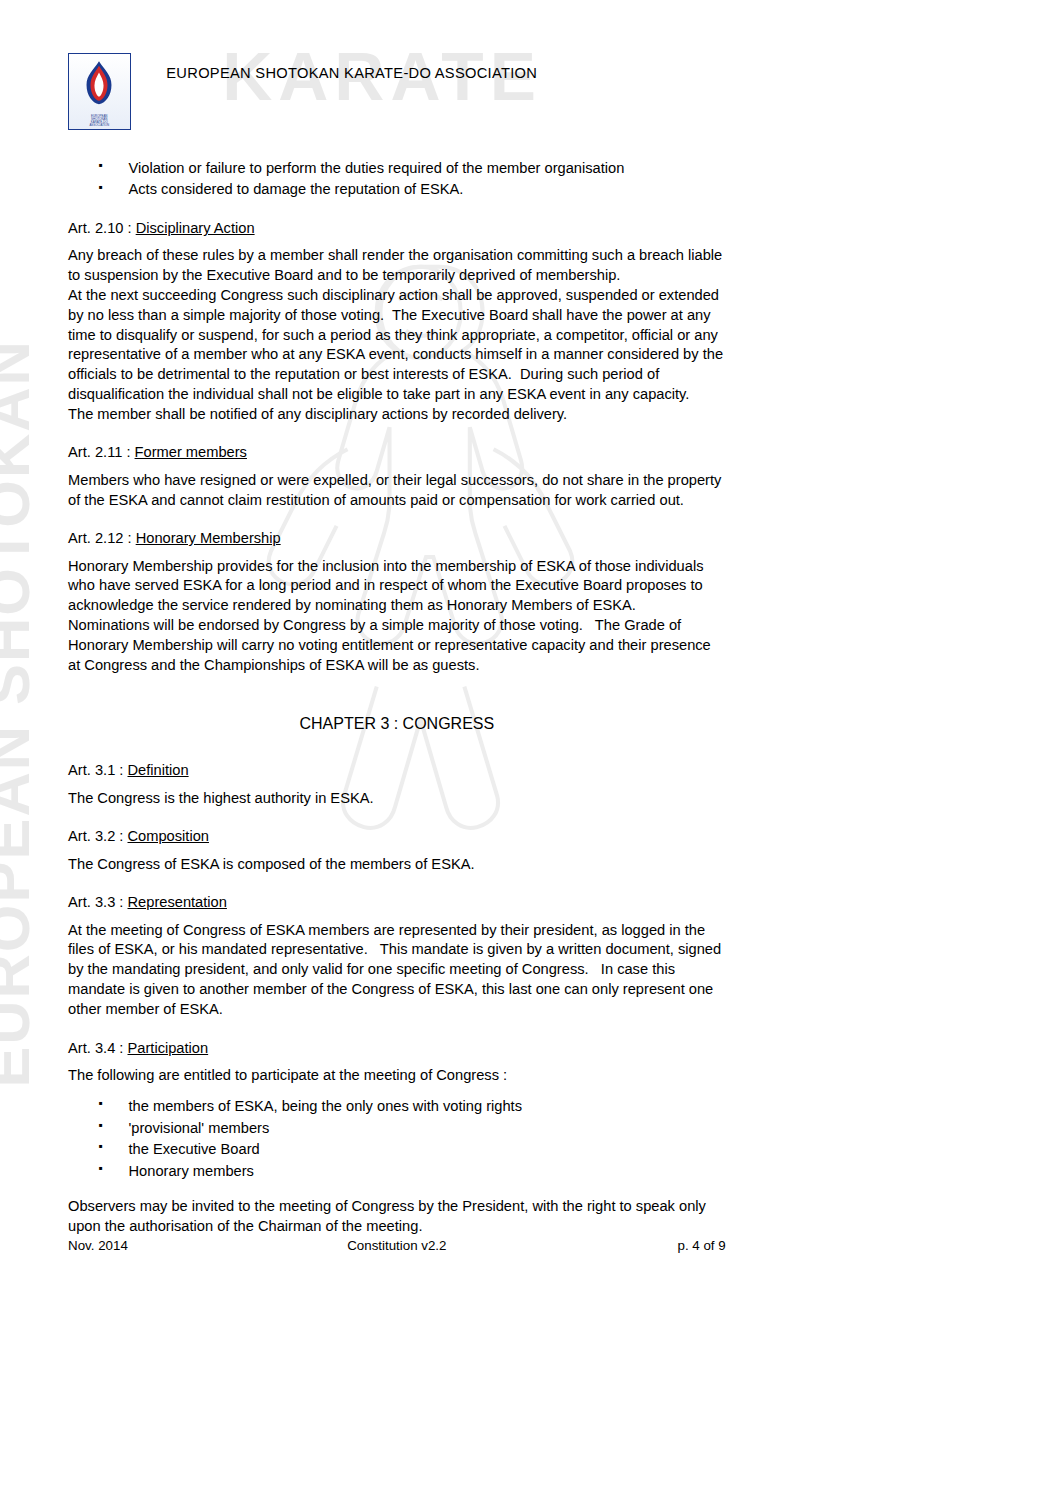EUROPEAN SHOTOKAN
KARATE
KARATE-DO ASSOCIATION
EUROPEAN
SHOTOKAN
KARATE-DO
ASSOCIATION
EUROPEAN SHOTOKAN KARATE-DO ASSOCIATION
Violation or failure to perform the duties required of the member organisation
Acts considered to damage the reputation of ESKA.
Art. 2.10 : Disciplinary Action
Any breach of these rules by a member shall render the organisation committing such a breach liable to suspension by the Executive Board and to be temporarily deprived of membership.
At the next succeeding Congress such disciplinary action shall be approved, suspended or extended by no less than a simple majority of those voting. The Executive Board shall have the power at any time to disqualify or suspend, for such a period as they think appropriate, a competitor, official or any representative of a member who at any ESKA event, conducts himself in a manner considered by the officials to be detrimental to the reputation or best interests of ESKA. During such period of disqualification the individual shall not be eligible to take part in any ESKA event in any capacity.
The member shall be notified of any disciplinary actions by recorded delivery.
Art. 2.11 : Former members
Members who have resigned or were expelled, or their legal successors, do not share in the property of the ESKA and cannot claim restitution of amounts paid or compensation for work carried out.
Art. 2.12 : Honorary Membership
Honorary Membership provides for the inclusion into the membership of ESKA of those individuals who have served ESKA for a long period and in respect of whom the Executive Board proposes to acknowledge the service rendered by nominating them as Honorary Members of ESKA.
Nominations will be endorsed by Congress by a simple majority of those voting. The Grade of Honorary Membership will carry no voting entitlement or representative capacity and their presence at Congress and the Championships of ESKA will be as guests.
CHAPTER 3 : CONGRESS
Art. 3.1 : Definition
The Congress is the highest authority in ESKA.
Art. 3.2 : Composition
The Congress of ESKA is composed of the members of ESKA.
Art. 3.3 : Representation
At the meeting of Congress of ESKA members are represented by their president, as logged in the files of ESKA, or his mandated representative. This mandate is given by a written document, signed by the mandating president, and only valid for one specific meeting of Congress. In case this mandate is given to another member of the Congress of ESKA, this last one can only represent one other member of ESKA.
Art. 3.4 : Participation
The following are entitled to participate at the meeting of Congress :
the members of ESKA, being the only ones with voting rights
'provisional' members
the Executive Board
Honorary members
Observers may be invited to the meeting of Congress by the President, with the right to speak only upon the authorisation of the Chairman of the meeting.
Nov. 2014
Constitution v2.2
p. 4 of 9